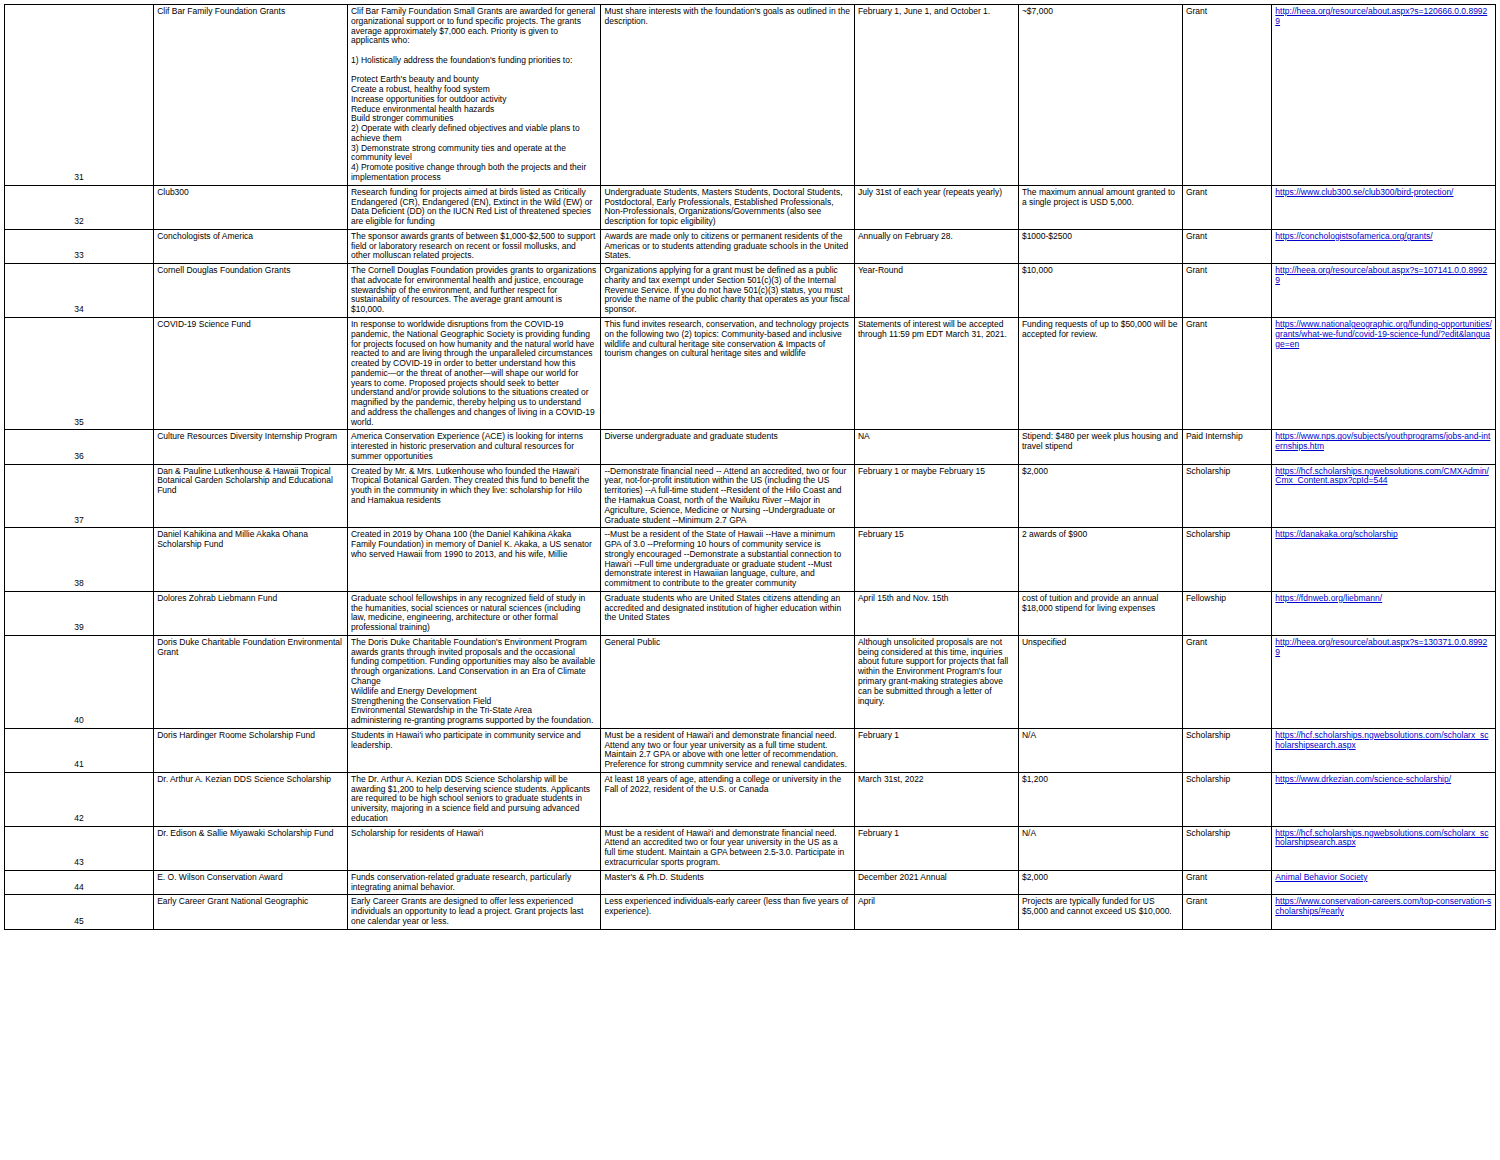| 31 | Clif Bar Family Foundation Grants | Clif Bar Family Foundation Small Grants are awarded for general organizational support or to fund specific projects. The grants average approximately $7,000 each. Priority is given to applicants who: 1) Holistically address the foundation's funding priorities to: Protect Earth's beauty and bounty Create a robust, healthy food system Increase opportunities for outdoor activity Reduce environmental health hazards Build stronger communities 2) Operate with clearly defined objectives and viable plans to achieve them 3) Demonstrate strong community ties and operate at the community level 4) Promote positive change through both the projects and their implementation process | Must share interests with the foundation's goals as outlined in the description. | February 1, June 1, and October 1. | ~$7,000 | Grant | http://heea.org/resource/about.aspx?s=120666.0.0.89929 |
| 32 | Club300 | Research funding for projects aimed at birds listed as Critically Endangered (CR), Endangered (EN), Extinct in the Wild (EW) or Data Deficient (DD) on the IUCN Red List of threatened species are eligible for funding | Undergraduate Students, Masters Students, Doctoral Students, Postdoctoral, Early Professionals, Established Professionals, Non-Professionals, Organizations/Governments (also see description for topic eligibility) | July 31st of each year (repeats yearly) | The maximum annual amount granted to a single project is USD 5,000. | Grant | https://www.club300.se/club300/bird-protection/ |
| 33 | Conchologists of America | The sponsor awards grants of between $1,000-$2,500 to support field or laboratory research on recent or fossil mollusks, and other molluscan related projects. | Awards are made only to citizens or permanent residents of the Americas or to students attending graduate schools in the United States. | Annually on February 28. | $1000-$2500 | Grant | https://conchologistsofamerica.org/grants/ |
| 34 | Cornell Douglas Foundation Grants | The Cornell Douglas Foundation provides grants to organizations that advocate for environmental health and justice, encourage stewardship of the environment, and further respect for sustainability of resources. The average grant amount is $10,000. | Organizations applying for a grant must be defined as a public charity and tax exempt under Section 501(c)(3) of the Internal Revenue Service. If you do not have 501(c)(3) status, you must provide the name of the public charity that operates as your fiscal sponsor. | Year-Round | $10,000 | Grant | http://heea.org/resource/about.aspx?s=107141.0.0.89929 |
| 35 | COVID-19 Science Fund | In response to worldwide disruptions from the COVID-19 pandemic, the National Geographic Society is providing funding for projects focused on how humanity and the natural world have reacted to and are living through the unparalleled circumstances created by COVID-19 in order to better understand how this pandemic—or the threat of another—will shape our world for years to come. Proposed projects should seek to better understand and/or provide solutions to the situations created or magnified by the pandemic, thereby helping us to understand and address the challenges and changes of living in a COVID-19 world. | This fund invites research, conservation, and technology projects on the following two (2) topics: Community-based and inclusive wildlife and cultural heritage site conservation & Impacts of tourism changes on cultural heritage sites and wildlife | Statements of interest will be accepted through 11:59 pm EDT March 31, 2021. | Funding requests of up to $50,000 will be accepted for review. | Grant | https://www.nationalgeographic.org/funding-opportunities/grants/what-we-fund/covid-19-science-fund/?edit&language=en |
| 36 | Culture Resources Diversity Internship Program | America Conservation Experience (ACE) is looking for interns interested in historic preservation and cultural resources for summer opportunities | Diverse undergraduate and graduate students | NA | Stipend: $480 per week plus housing and travel stipend | Paid Internship | https://www.nps.gov/subjects/youthprograms/jobs-and-internships.htm |
| 37 | Dan & Pauline Lutkenhouse & Hawaii Tropical Botanical Garden Scholarship and Educational Fund | Created by Mr. & Mrs. Lutkenhouse who founded the Hawai'i Tropical Botanical Garden. They created this fund to benefit the youth in the community in which they live: scholarship for Hilo and Hamakua residents | --Demonstrate financial need -- Attend an accredited, two or four year, not-for-profit institution within the US (including the US territories) --A full-time student --Resident of the Hilo Coast and the Hamakua Coast, north of the Wailuku River --Major in Agriculture, Science, Medicine or Nursing --Undergraduate or Graduate student --Minimum 2.7 GPA | February 1 or maybe February 15 | $2,000 | Scholarship | https://hcf.scholarships.ngwebsolutions.com/CMXAdmin/Cmx_Content.aspx?cpId=544 |
| 38 | Daniel Kahikina and Millie Akaka Ohana Scholarship Fund | Created in 2019 by Ohana 100 (the Daniel Kahikina Akaka Family Foundation) in memory of Daniel K. Akaka, a US senator who served Hawaii from 1990 to 2013, and his wife, Millie | --Must be a resident of the State of Hawaii --Have a minimum GPA of 3.0 --Preforming 10 hours of community service is strongly encouraged --Demonstrate a substantial connection to Hawai'i --Full time undergraduate or graduate student --Must demonstrate interest in Hawaiian language, culture, and commitment to contribute to the greater community | February 15 | 2 awards of $900 | Scholarship | https://danakaka.org/scholarship |
| 39 | Dolores Zohrab Liebmann Fund | Graduate school fellowships in any recognized field of study in the humanities, social sciences or natural sciences (including law, medicine, engineering, architecture or other formal professional training) | Graduate students who are United States citizens attending an accredited and designated institution of higher education within the United States | April 15th and Nov. 15th | cost of tuition and provide an annual $18,000 stipend for living expenses | Fellowship | https://fdnweb.org/liebmann/ |
| 40 | Doris Duke Charitable Foundation Environmental Grant | The Doris Duke Charitable Foundation's Environment Program awards grants through invited proposals and the occasional funding competition. Funding opportunities may also be available through organizations. Land Conservation in an Era of Climate Change Wildlife and Energy Development Strengthening the Conservation Field Environmental Stewardship in the Tri-State Area administering re-granting programs supported by the foundation. | General Public | Although unsolicited proposals are not being considered at this time, inquiries about future support for projects that fall within the Environment Program's four primary grant-making strategies above can be submitted through a letter of inquiry. | Unspecified | Grant | http://heea.org/resource/about.aspx?s=130371.0.0.89929 |
| 41 | Doris Hardinger Roome Scholarship Fund | Students in Hawai'i who participate in community service and leadership. | Must be a resident of Hawai'i and demonstrate financial need. Attend any two or four year university as a full time student. Maintain 2.7 GPA or above with one letter of recommendation. Preference for strong cummnity service and renewal candidates. | February 1 | N/A | Scholarship | https://hcf.scholarships.ngwebsolutions.com/scholarx_scholarshipsearch.aspx |
| 42 | Dr. Arthur A. Kezian DDS Science Scholarship | The Dr. Arthur A. Kezian DDS Science Scholarship will be awarding $1,200 to help deserving science students. Applicants are required to be high school seniors to graduate students in university, majoring in a science field and pursuing advanced education | At least 18 years of age, attending a college or university in the Fall of 2022, resident of the U.S. or Canada | March 31st, 2022 | $1,200 | Scholarship | https://www.drkezian.com/science-scholarship/ |
| 43 | Dr. Edison & Sallie Miyawaki Scholarship Fund | Scholarship for residents of Hawai'i | Must be a resident of Hawai'i and demonstrate financial need. Attend an accredited two or four year university in the US as a full time student. Maintain a GPA between 2.5-3.0. Participate in extracurricular sports program. | February 1 | N/A | Scholarship | https://hcf.scholarships.ngwebsolutions.com/scholarx_scholarshipsearch.aspx |
| 44 | E. O. Wilson Conservation Award | Funds conservation-related graduate research, particularly integrating animal behavior. | Master's & Ph.D. Students | December 2021 Annual | $2,000 | Grant | Animal Behavior Society |
| 45 | Early Career Grant National Geographic | Early Career Grants are designed to offer less experienced individuals an opportunity to lead a project. Grant projects last one calendar year or less. | Less experienced individuals-early career (less than five years of experience). | April | Projects are typically funded for US $5,000 and cannot exceed US $10,000. | Grant | https://www.conservation-careers.com/top-conservation-scholarships/#early |